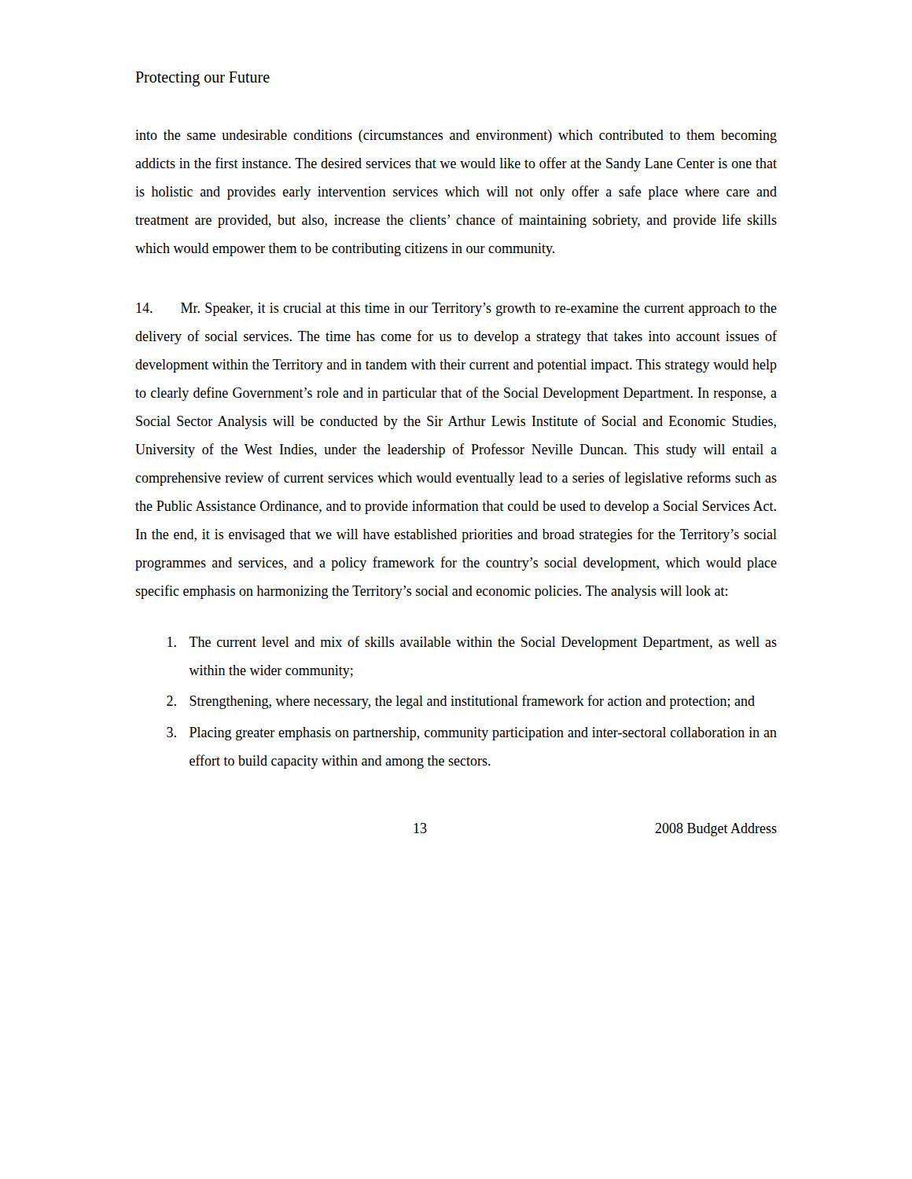Protecting our Future
into the same undesirable conditions (circumstances and environment) which contributed to them becoming addicts in the first instance. The desired services that we would like to offer at the Sandy Lane Center is one that is holistic and provides early intervention services which will not only offer a safe place where care and treatment are provided, but also, increase the clients’ chance of maintaining sobriety, and provide life skills which would empower them to be contributing citizens in our community.
14. Mr. Speaker, it is crucial at this time in our Territory’s growth to re-examine the current approach to the delivery of social services. The time has come for us to develop a strategy that takes into account issues of development within the Territory and in tandem with their current and potential impact. This strategy would help to clearly define Government’s role and in particular that of the Social Development Department. In response, a Social Sector Analysis will be conducted by the Sir Arthur Lewis Institute of Social and Economic Studies, University of the West Indies, under the leadership of Professor Neville Duncan. This study will entail a comprehensive review of current services which would eventually lead to a series of legislative reforms such as the Public Assistance Ordinance, and to provide information that could be used to develop a Social Services Act. In the end, it is envisaged that we will have established priorities and broad strategies for the Territory’s social programmes and services, and a policy framework for the country’s social development, which would place specific emphasis on harmonizing the Territory’s social and economic policies. The analysis will look at:
The current level and mix of skills available within the Social Development Department, as well as within the wider community;
Strengthening, where necessary, the legal and institutional framework for action and protection; and
Placing greater emphasis on partnership, community participation and inter-sectoral collaboration in an effort to build capacity within and among the sectors.
13 2008 Budget Address